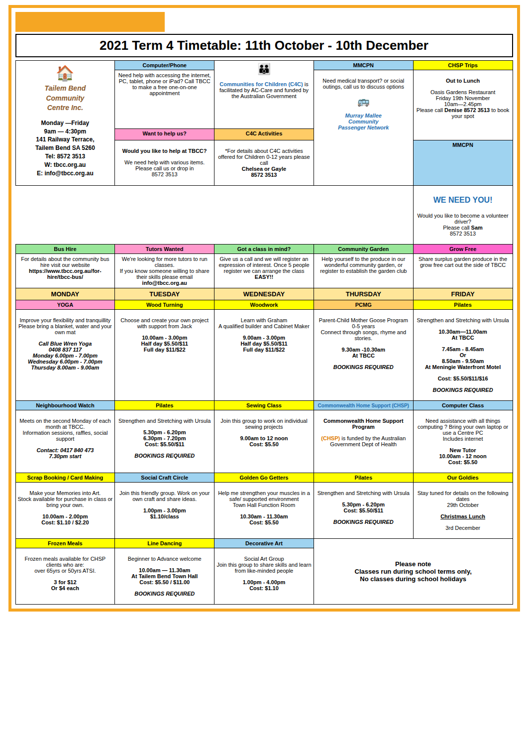2021 Term 4 Timetable: 11th October - 10th December
| 🏠 Tailem Bend Community Centre Inc. Monday —Friday 9am — 4:30pm 141 Railway Terrace, Tailem Bend SA 5260 Tel: 8572 3513 W: tbcc.org.au E: info@tbcc.org.au | Computer/Phone | 👪 Communities for Children (C4C) is facilitated by AC-Care and funded by the Australian Government | MMCPN | CHSP Trips |
| Need help with accessing the internet, PC, tablet, phone or iPad? Call TBCC to make a free one-on-one appointment | Need medical transport? or social outings, call us to discuss options 🚌 Murray Mallee Community Passenger Network | Out to Lunch Oasis Gardens Restaurant Friday 19th November 10am—2.45pm Please call Denise 8572 3513 to book your spot |
| Want to help us? | C4C Activities |
| Would you like to help at TBCC? We need help with various items. Please call us or drop in 8572 3513 | *For details about C4C activities offered for Children 0-12 years please call Chelsea or Gayle 8572 3513 | MMCPN |
| | WE NEED YOU! Would you like to become a volunteer driver? Please call Sam 8572 3513 |
| Bus Hire | Tutors Wanted | Got a class in mind? | Community Garden | Grow Free |
| For details about the community bus hire visit our website https://www.tbcc.org.au/for-hire/tbcc-bus/ | We're looking for more tutors to run classes. If you know someone willing to share their skills please email info@tbcc.org.au | Give us a call and we will register an expression of interest. Once 5 people register we can arrange the class EASY!! | Help yourself to the produce in our wonderful community garden, or register to establish the garden club | Share surplus garden produce in the grow free cart out the side of TBCC |
| MONDAY | TUESDAY | WEDNESDAY | THURSDAY | FRIDAY |
| YOGA | Wood Turning | Woodwork | PCMG | Pilates |
| Improve your flexibility and tranquillity Please bring a blanket, water and your own mat Call Blue Wren Yoga 0408 837 117 Monday 6.00pm - 7.00pm Wednesday 6.00pm - 7.00pm Thursday 8.00am - 9.00am | Choose and create your own project with support from Jack 10.00am - 3.00pm Half day $5.50/$11 Full day $11/$22 | Learn with Graham A qualified builder and Cabinet Maker 9.00am - 3.00pm Half day $5.50/$11 Full day $11/$22 | Parent-Child Mother Goose Program 0-5 years Connect through songs, rhyme and stories. 9.30am -10.30am At TBCC BOOKINGS REQUIRED | Strengthen and Stretching with Ursula 10.30am—11.00am At TBCC 7.45am - 8.45am Or 8.50am - 9.50am At Meningie Waterfront Motel Cost: $5.50/$11/$16 BOOKINGS REQUIRED |
| Neighbourhood Watch | Pilates | Sewing Class | Commonwealth Home Support (CHSP) | Computer Class |
| Meets on the second Monday of each month at TBCC. Information sessions, raffles, social support Contact: 0417 840 473 7.30pm start | Strengthen and Stretching with Ursula 5.30pm - 6.20pm 6.30pm - 7.20pm Cost: $5.50/$11 BOOKINGS REQUIRED | Join this group to work on individual sewing projects 9.00am to 12 noon Cost: $5.50 | Commonwealth Home Support Program (CHSP) is funded by the Australian Government Dept of Health | Need assistance with all things computing ? Bring your own laptop or use a Centre PC Includes internet New Tutor 10.00am - 12 noon Cost: $5.50 |
| Scrap Booking / Card Making | Social Craft Circle | Golden Go Getters | Pilates | Our Goldies |
| Make your Memories into Art. Stock available for purchase in class or bring your own. 10.00am - 2.00pm Cost: $1.10 / $2.20 | Join this friendly group. Work on your own craft and share ideas. 1.00pm - 3.00pm $1.10/class | Help me strengthen your muscles in a safe/ supported environment Town Hall Function Room 10.30am - 11.30am Cost: $5.50 | Strengthen and Stretching with Ursula 5.30pm - 6.20pm Cost: $5.50/$11 BOOKINGS REQUIRED | Stay tuned for details on the following dates 29th October Christmas Lunch 3rd December |
| Frozen Meals | Line Dancing | Decorative Art | Please note Classes run during school terms only, No classes during school holidays |
| Frozen meals available for CHSP clients who are: over 65yrs or 50yrs ATSI. 3 for $12 Or $4 each | Beginner to Advance welcome 10.00am — 11.30am At Tailem Bend Town Hall Cost: $5.50 / $11.00 BOOKINGS REQUIRED | Social Art Group Join this group to share skills and learn from like-minded people 1.00pm - 4.00pm Cost: $1.10 |